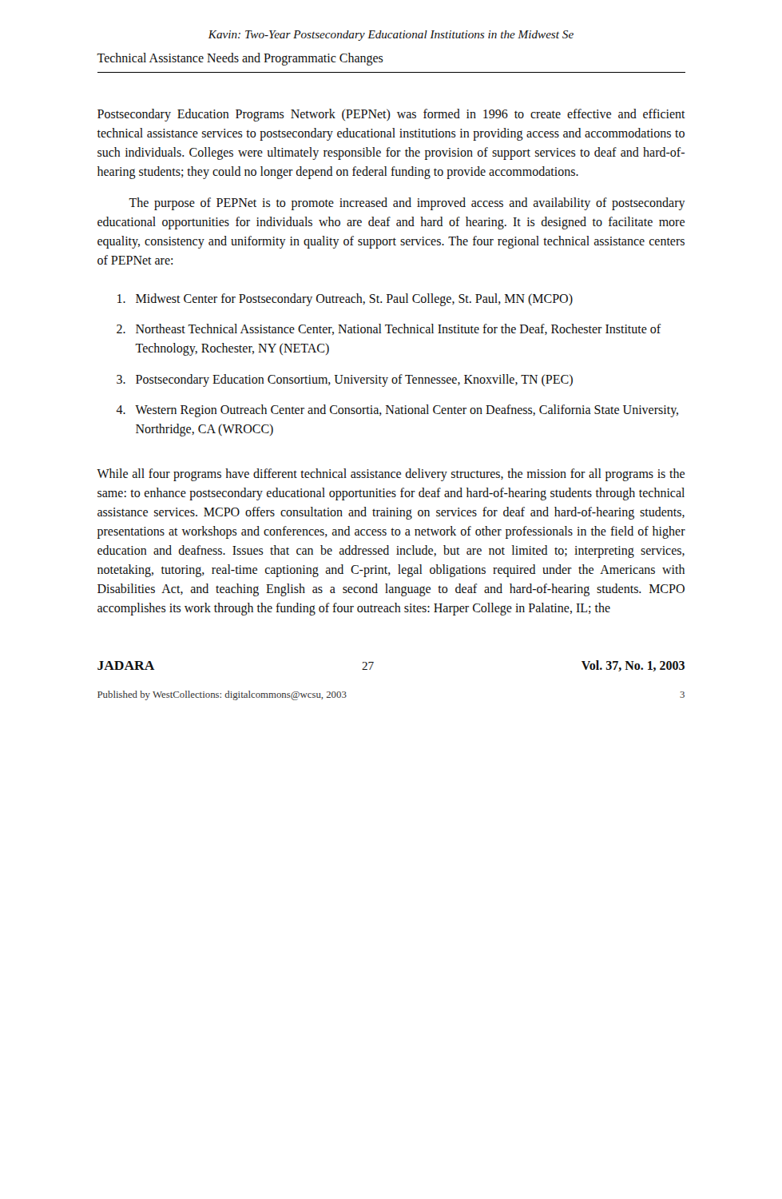Kavin: Two-Year Postsecondary Educational Institutions in the Midwest Se
Technical Assistance Needs and Programmatic Changes
Postsecondary Education Programs Network (PEPNet) was formed in 1996 to create effective and efficient technical assistance services to postsecondary educational institutions in providing access and accommodations to such individuals. Colleges were ultimately responsible for the provision of support services to deaf and hard-of-hearing students; they could no longer depend on federal funding to provide accommodations.
The purpose of PEPNet is to promote increased and improved access and availability of postsecondary educational opportunities for individuals who are deaf and hard of hearing. It is designed to facilitate more equality, consistency and uniformity in quality of support services. The four regional technical assistance centers of PEPNet are:
Midwest Center for Postsecondary Outreach, St. Paul College, St. Paul, MN (MCPO)
Northeast Technical Assistance Center, National Technical Institute for the Deaf, Rochester Institute of Technology, Rochester, NY (NETAC)
Postsecondary Education Consortium, University of Tennessee, Knoxville, TN (PEC)
Western Region Outreach Center and Consortia, National Center on Deafness, California State University, Northridge, CA (WROCC)
While all four programs have different technical assistance delivery structures, the mission for all programs is the same: to enhance postsecondary educational opportunities for deaf and hard-of-hearing students through technical assistance services. MCPO offers consultation and training on services for deaf and hard-of-hearing students, presentations at workshops and conferences, and access to a network of other professionals in the field of higher education and deafness. Issues that can be addressed include, but are not limited to; interpreting services, notetaking, tutoring, real-time captioning and C-print, legal obligations required under the Americans with Disabilities Act, and teaching English as a second language to deaf and hard-of-hearing students. MCPO accomplishes its work through the funding of four outreach sites: Harper College in Palatine, IL; the
JADARA 27 Vol. 37, No. 1, 2003
Published by WestCollections: digitalcommons@wcsu, 2003 3